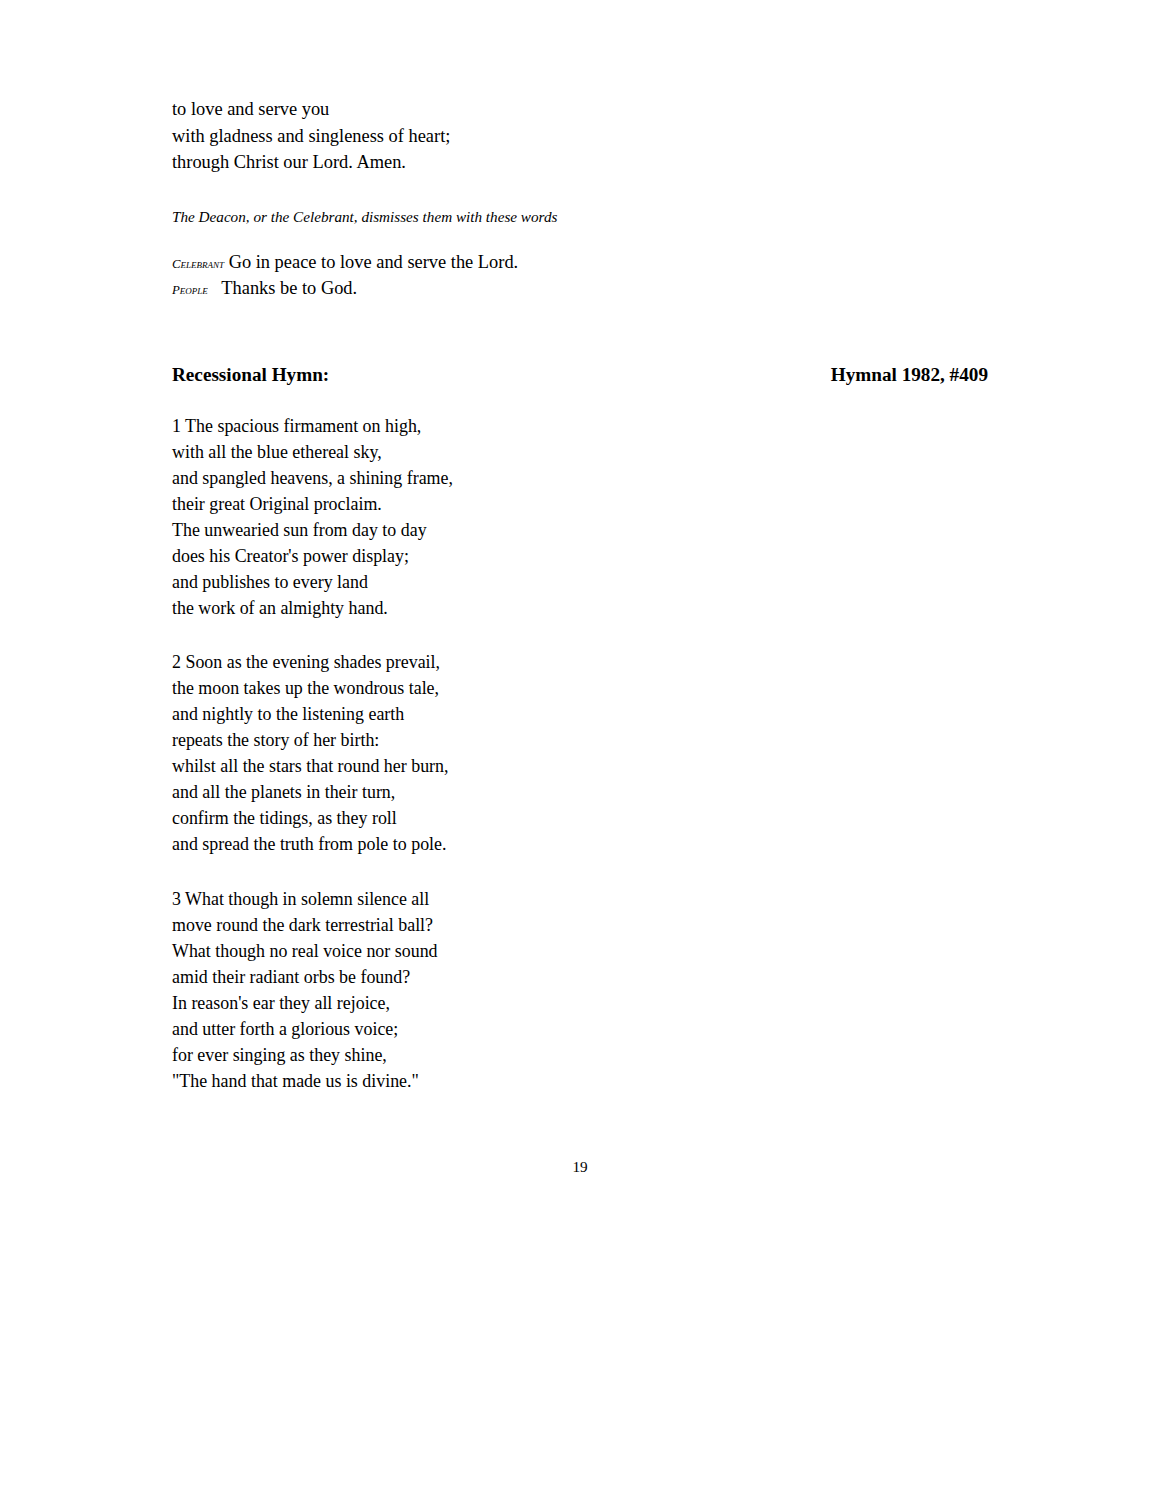to love and serve you
with gladness and singleness of heart;
through Christ our Lord. Amen.
The Deacon, or the Celebrant, dismisses them with these words
Celebrant Go in peace to love and serve the Lord.
People Thanks be to God.
Recessional Hymn: Hymnal 1982, #409
1 The spacious firmament on high,
with all the blue ethereal sky,
and spangled heavens, a shining frame,
their great Original proclaim.
The unwearied sun from day to day
does his Creator's power display;
and publishes to every land
the work of an almighty hand.
2 Soon as the evening shades prevail,
the moon takes up the wondrous tale,
and nightly to the listening earth
repeats the story of her birth:
whilst all the stars that round her burn,
and all the planets in their turn,
confirm the tidings, as they roll
and spread the truth from pole to pole.
3 What though in solemn silence all
move round the dark terrestrial ball?
What though no real voice nor sound
amid their radiant orbs be found?
In reason's ear they all rejoice,
and utter forth a glorious voice;
for ever singing as they shine,
"The hand that made us is divine."
19